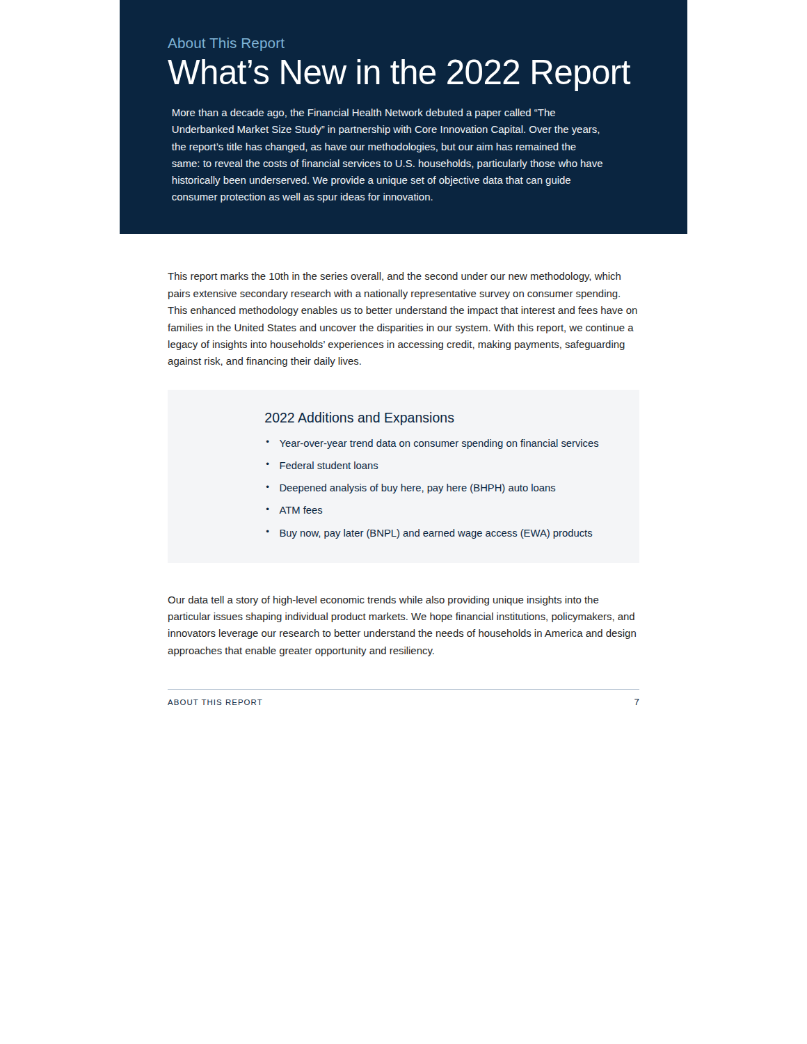About This Report
What’s New in the 2022 Report
More than a decade ago, the Financial Health Network debuted a paper called “The Underbanked Market Size Study” in partnership with Core Innovation Capital. Over the years, the report’s title has changed, as have our methodologies, but our aim has remained the same: to reveal the costs of financial services to U.S. households, particularly those who have historically been underserved. We provide a unique set of objective data that can guide consumer protection as well as spur ideas for innovation.
This report marks the 10th in the series overall, and the second under our new methodology, which pairs extensive secondary research with a nationally representative survey on consumer spending. This enhanced methodology enables us to better understand the impact that interest and fees have on families in the United States and uncover the disparities in our system. With this report, we continue a legacy of insights into households’ experiences in accessing credit, making payments, safeguarding against risk, and financing their daily lives.
2022 Additions and Expansions
Year-over-year trend data on consumer spending on financial services
Federal student loans
Deepened analysis of buy here, pay here (BHPH) auto loans
ATM fees
Buy now, pay later (BNPL) and earned wage access (EWA) products
Our data tell a story of high-level economic trends while also providing unique insights into the particular issues shaping individual product markets. We hope financial institutions, policymakers, and innovators leverage our research to better understand the needs of households in America and design approaches that enable greater opportunity and resiliency.
About This Report 7